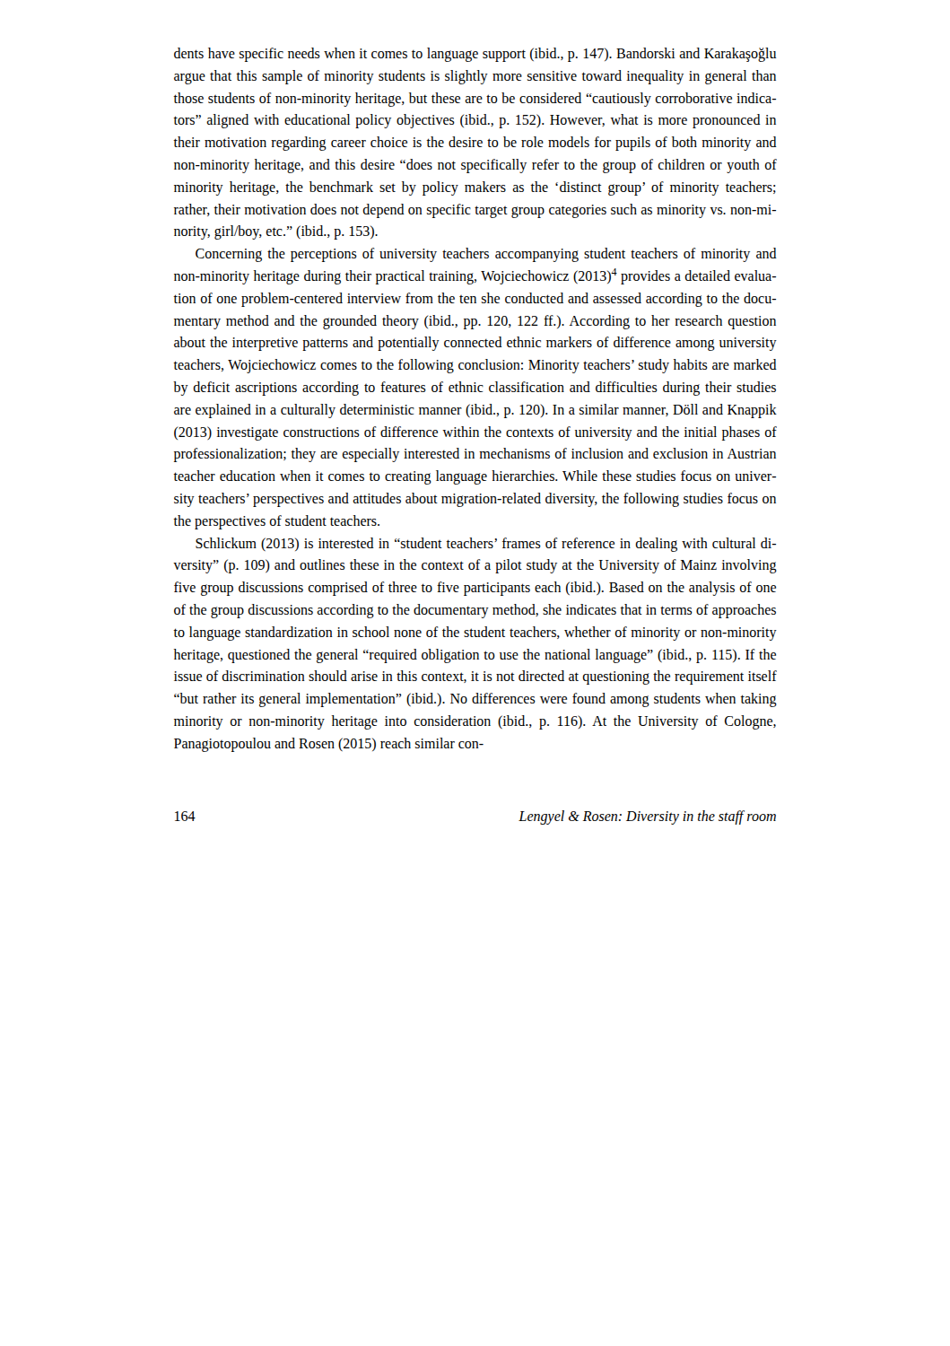dents have specific needs when it comes to language support (ibid., p. 147). Bandorski and Karakaşoğlu argue that this sample of minority students is slightly more sensitive toward inequality in general than those students of non-minority heritage, but these are to be considered “cautiously corroborative indicators” aligned with educational policy objectives (ibid., p. 152). However, what is more pronounced in their motivation regarding career choice is the desire to be role models for pupils of both minority and non-minority heritage, and this desire “does not specifically refer to the group of children or youth of minority heritage, the benchmark set by policy makers as the ‘distinct group’ of minority teachers; rather, their motivation does not depend on specific target group categories such as minority vs. non-minority, girl/boy, etc.” (ibid., p. 153).
Concerning the perceptions of university teachers accompanying student teachers of minority and non-minority heritage during their practical training, Wojciechowicz (2013)4 provides a detailed evaluation of one problem-centered interview from the ten she conducted and assessed according to the documentary method and the grounded theory (ibid., pp. 120, 122 ff.). According to her research question about the interpretive patterns and potentially connected ethnic markers of difference among university teachers, Wojciechowicz comes to the following conclusion: Minority teachers’ study habits are marked by deficit ascriptions according to features of ethnic classification and difficulties during their studies are explained in a culturally deterministic manner (ibid., p. 120). In a similar manner, Döll and Knappik (2013) investigate constructions of difference within the contexts of university and the initial phases of professionalization; they are especially interested in mechanisms of inclusion and exclusion in Austrian teacher education when it comes to creating language hierarchies. While these studies focus on university teachers’ perspectives and attitudes about migration-related diversity, the following studies focus on the perspectives of student teachers.
Schlickum (2013) is interested in “student teachers’ frames of reference in dealing with cultural diversity” (p. 109) and outlines these in the context of a pilot study at the University of Mainz involving five group discussions comprised of three to five participants each (ibid.). Based on the analysis of one of the group discussions according to the documentary method, she indicates that in terms of approaches to language standardization in school none of the student teachers, whether of minority or non-minority heritage, questioned the general “required obligation to use the national language” (ibid., p. 115). If the issue of discrimination should arise in this context, it is not directed at questioning the requirement itself “but rather its general implementation” (ibid.). No differences were found among students when taking minority or non-minority heritage into consideration (ibid., p. 116). At the University of Cologne, Panagiotopoulou and Rosen (2015) reach similar con-
164 Lengyel & Rosen: Diversity in the staff room